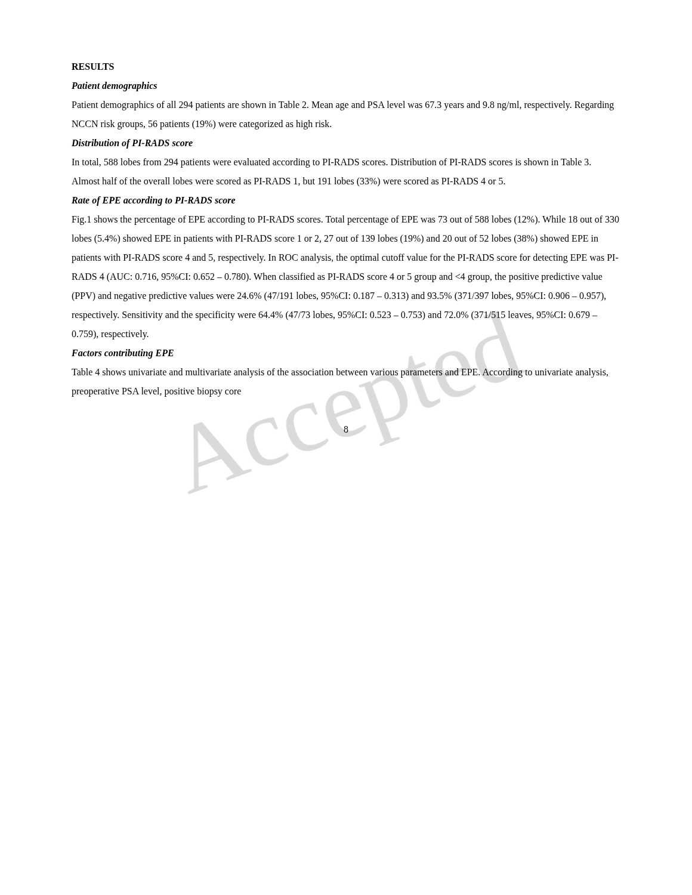Accepted
RESULTS
Patient demographics
Patient demographics of all 294 patients are shown in Table 2. Mean age and PSA level was 67.3 years and 9.8 ng/ml, respectively. Regarding NCCN risk groups, 56 patients (19%) were categorized as high risk.
Distribution of PI-RADS score
In total, 588 lobes from 294 patients were evaluated according to PI-RADS scores. Distribution of PI-RADS scores is shown in Table 3. Almost half of the overall lobes were scored as PI-RADS 1, but 191 lobes (33%) were scored as PI-RADS 4 or 5.
Rate of EPE according to PI-RADS score
Fig.1 shows the percentage of EPE according to PI-RADS scores. Total percentage of EPE was 73 out of 588 lobes (12%). While 18 out of 330 lobes (5.4%) showed EPE in patients with PI-RADS score 1 or 2, 27 out of 139 lobes (19%) and 20 out of 52 lobes (38%) showed EPE in patients with PI-RADS score 4 and 5, respectively. In ROC analysis, the optimal cutoff value for the PI-RADS score for detecting EPE was PI-RADS 4 (AUC: 0.716, 95%CI: 0.652 – 0.780). When classified as PI-RADS score 4 or 5 group and <4 group, the positive predictive value (PPV) and negative predictive values were 24.6% (47/191 lobes, 95%CI: 0.187 – 0.313) and 93.5% (371/397 lobes, 95%CI: 0.906 – 0.957), respectively. Sensitivity and the specificity were 64.4% (47/73 lobes, 95%CI: 0.523 – 0.753) and 72.0% (371/515 leaves, 95%CI: 0.679 – 0.759), respectively.
Factors contributing EPE
Table 4 shows univariate and multivariate analysis of the association between various parameters and EPE. According to univariate analysis, preoperative PSA level, positive biopsy core
8